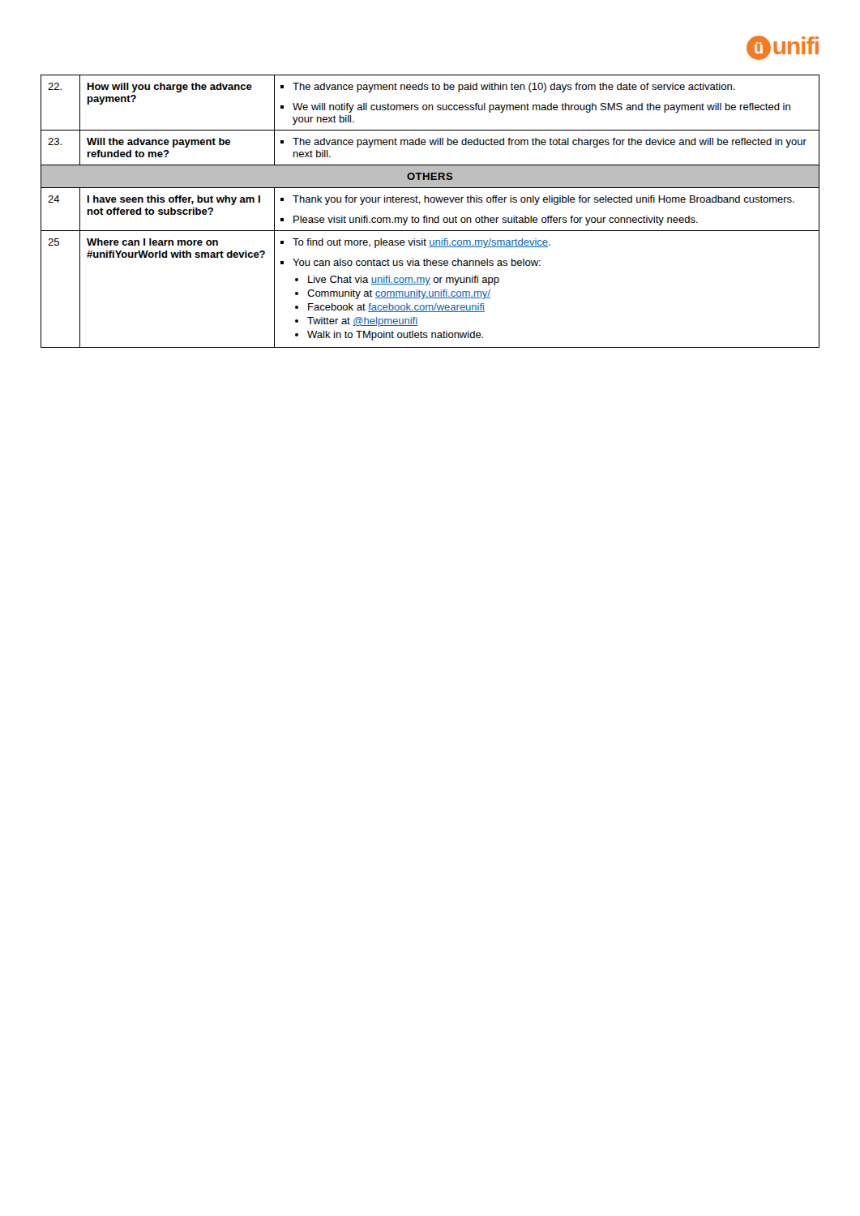üunifi
| 22. | How will you charge the advance payment? | The advance payment needs to be paid within ten (10) days from the date of service activation. We will notify all customers on successful payment made through SMS and the payment will be reflected in your next bill. |
| 23. | Will the advance payment be refunded to me? | The advance payment made will be deducted from the total charges for the device and will be reflected in your next bill. |
| OTHERS |
| 24 | I have seen this offer, but why am I not offered to subscribe? | Thank you for your interest, however this offer is only eligible for selected unifi Home Broadband customers. Please visit unifi.com.my to find out on other suitable offers for your connectivity needs. |
| 25 | Where can I learn more on #unifiYourWorld with smart device? | To find out more, please visit unifi.com.my/smartdevice . You can also contact us via these channels as below: Live Chat via unifi.com.my or myunifi app Community at community.unifi.com.my/ Facebook at facebook.com/weareunifi Twitter at @helpmeunifi Walk in to TMpoint outlets nationwide. |